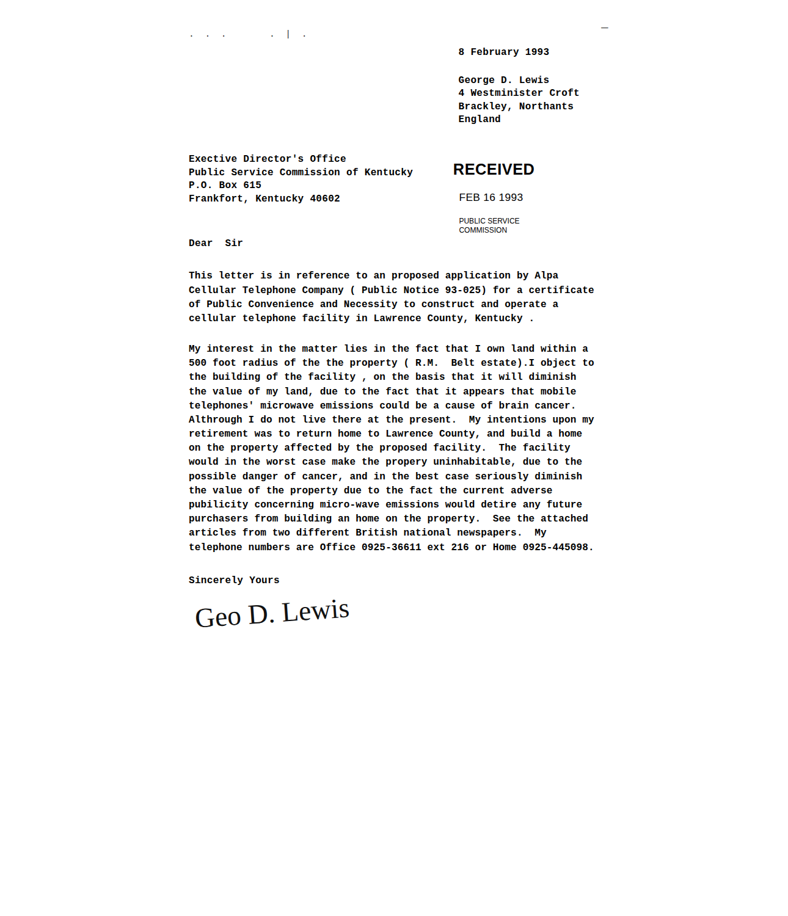. . . . | .
—
8 February 1993
George D. Lewis
4 Westminister Croft
Brackley, Northants
England
Exective Director's Office
Public Service Commission of Kentucky
P.O. Box 615
Frankfort, Kentucky 40602
RECEIVED
FEB 16 1993
PUBLIC SERVICE
COMMISSION
Dear Sir
This letter is in reference to an proposed application by Alpa Cellular Telephone Company ( Public Notice 93-025) for a certificate of Public Convenience and Necessity to construct and operate a cellular telephone facility in Lawrence County, Kentucky .
My interest in the matter lies in the fact that I own land within a 500 foot radius of the the property ( R.M. Belt estate).I object to the building of the facility , on the basis that it will diminish the value of my land, due to the fact that it appears that mobile telephones' microwave emissions could be a cause of brain cancer. Althrough I do not live there at the present. My intentions upon my retirement was to return home to Lawrence County, and build a home on the property affected by the proposed facility. The facility would in the worst case make the propery uninhabitable, due to the possible danger of cancer, and in the best case seriously diminish the value of the property due to the fact the current adverse pubilicity concerning micro-wave emissions would detire any future purchasers from building an home on the property. See the attached articles from two different British national newspapers. My telephone numbers are Office 0925-36611 ext 216 or Home 0925-445098.
Sincerely Yours
Geo D. Lewis